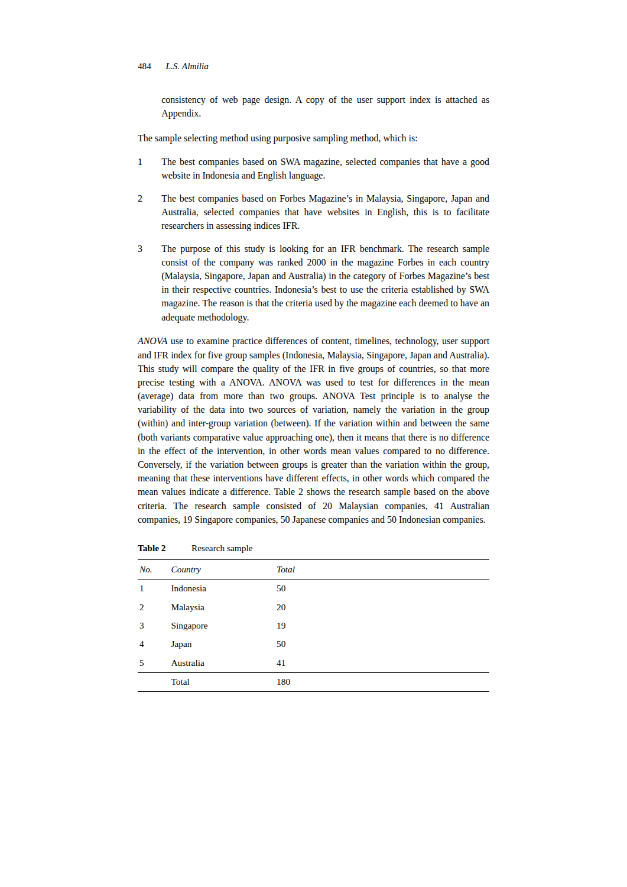484 L.S. Almilia
consistency of web page design. A copy of the user support index is attached as Appendix.
The sample selecting method using purposive sampling method, which is:
1 The best companies based on SWA magazine, selected companies that have a good website in Indonesia and English language.
2 The best companies based on Forbes Magazine’s in Malaysia, Singapore, Japan and Australia, selected companies that have websites in English, this is to facilitate researchers in assessing indices IFR.
3 The purpose of this study is looking for an IFR benchmark. The research sample consist of the company was ranked 2000 in the magazine Forbes in each country (Malaysia, Singapore, Japan and Australia) in the category of Forbes Magazine’s best in their respective countries. Indonesia’s best to use the criteria established by SWA magazine. The reason is that the criteria used by the magazine each deemed to have an adequate methodology.
ANOVA use to examine practice differences of content, timelines, technology, user support and IFR index for five group samples (Indonesia, Malaysia, Singapore, Japan and Australia). This study will compare the quality of the IFR in five groups of countries, so that more precise testing with a ANOVA. ANOVA was used to test for differences in the mean (average) data from more than two groups. ANOVA Test principle is to analyse the variability of the data into two sources of variation, namely the variation in the group (within) and inter-group variation (between). If the variation within and between the same (both variants comparative value approaching one), then it means that there is no difference in the effect of the intervention, in other words mean values compared to no difference. Conversely, if the variation between groups is greater than the variation within the group, meaning that these interventions have different effects, in other words which compared the mean values indicate a difference. Table 2 shows the research sample based on the above criteria. The research sample consisted of 20 Malaysian companies, 41 Australian companies, 19 Singapore companies, 50 Japanese companies and 50 Indonesian companies.
Table 2 Research sample
| No. | Country | Total |
| --- | --- | --- |
| 1 | Indonesia | 50 |
| 2 | Malaysia | 20 |
| 3 | Singapore | 19 |
| 4 | Japan | 50 |
| 5 | Australia | 41 |
| | Total | 180 |